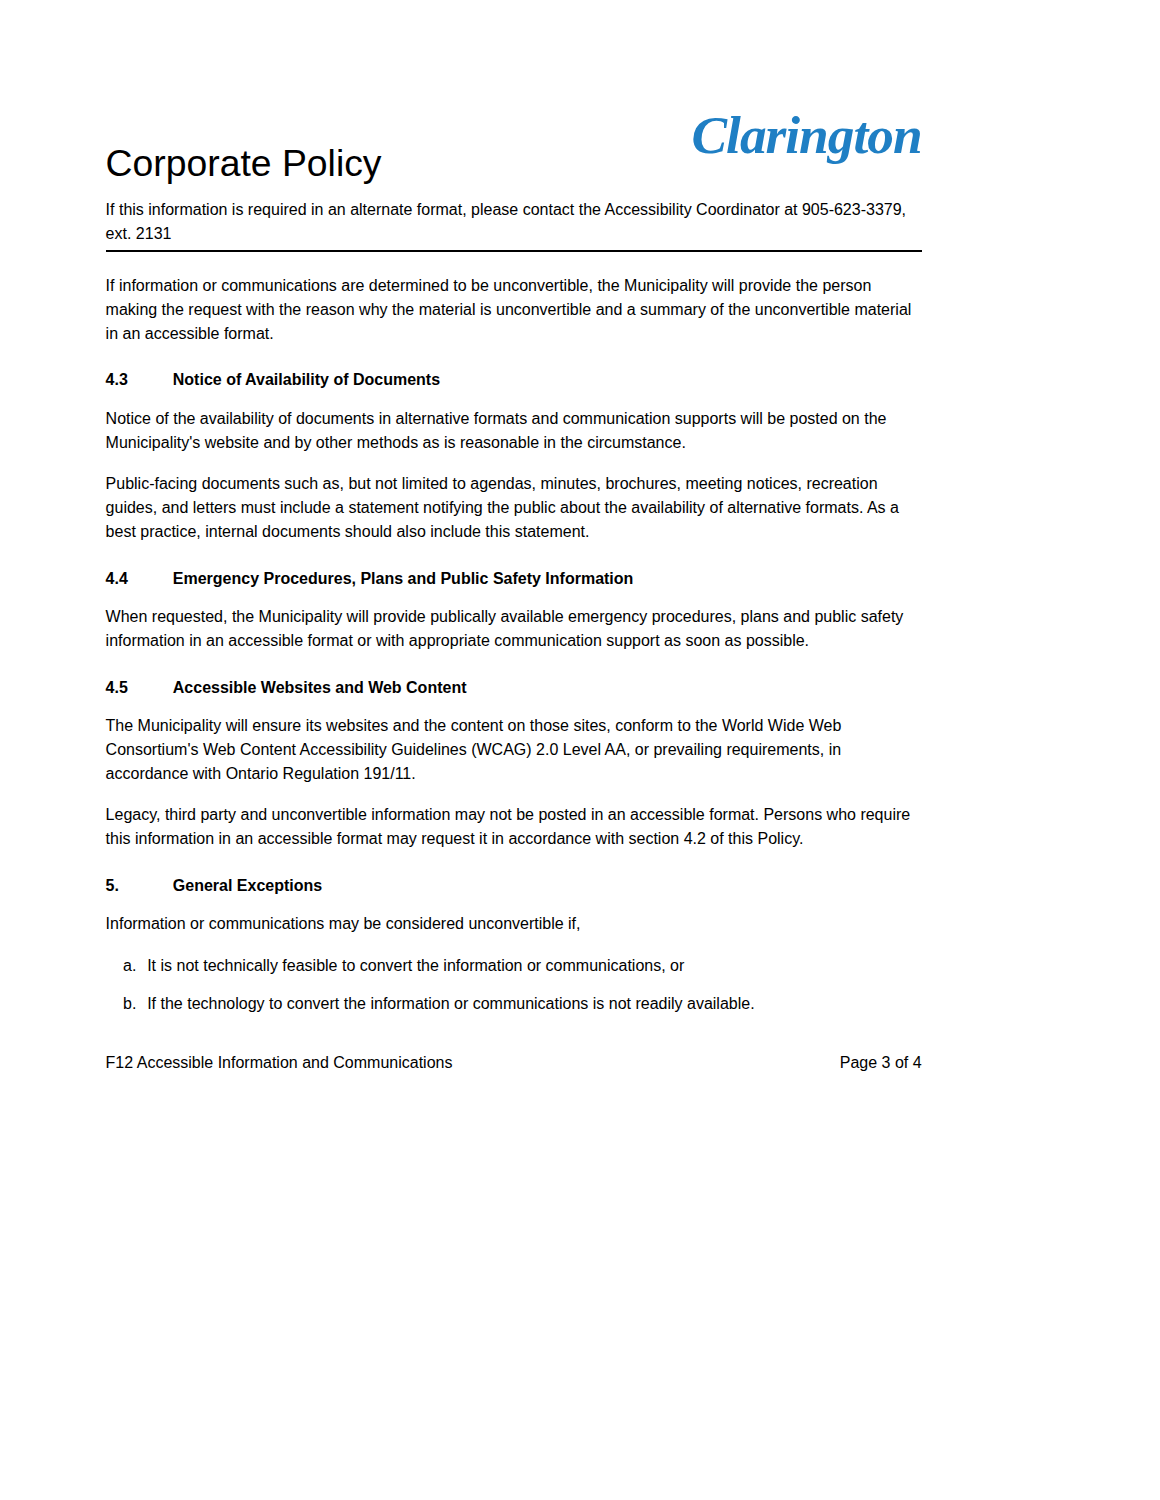Clarington
Corporate Policy
If this information is required in an alternate format, please contact the Accessibility Coordinator at 905-623-3379, ext. 2131
If information or communications are determined to be unconvertible, the Municipality will provide the person making the request with the reason why the material is unconvertible and a summary of the unconvertible material in an accessible format.
4.3 Notice of Availability of Documents
Notice of the availability of documents in alternative formats and communication supports will be posted on the Municipality's website and by other methods as is reasonable in the circumstance.
Public-facing documents such as, but not limited to agendas, minutes, brochures, meeting notices, recreation guides, and letters must include a statement notifying the public about the availability of alternative formats. As a best practice, internal documents should also include this statement.
4.4 Emergency Procedures, Plans and Public Safety Information
When requested, the Municipality will provide publically available emergency procedures, plans and public safety information in an accessible format or with appropriate communication support as soon as possible.
4.5 Accessible Websites and Web Content
The Municipality will ensure its websites and the content on those sites, conform to the World Wide Web Consortium's Web Content Accessibility Guidelines (WCAG) 2.0 Level AA, or prevailing requirements, in accordance with Ontario Regulation 191/11.
Legacy, third party and unconvertible information may not be posted in an accessible format. Persons who require this information in an accessible format may request it in accordance with section 4.2 of this Policy.
5. General Exceptions
Information or communications may be considered unconvertible if,
It is not technically feasible to convert the information or communications, or
If the technology to convert the information or communications is not readily available.
F12 Accessible Information and Communications Page 3 of 4